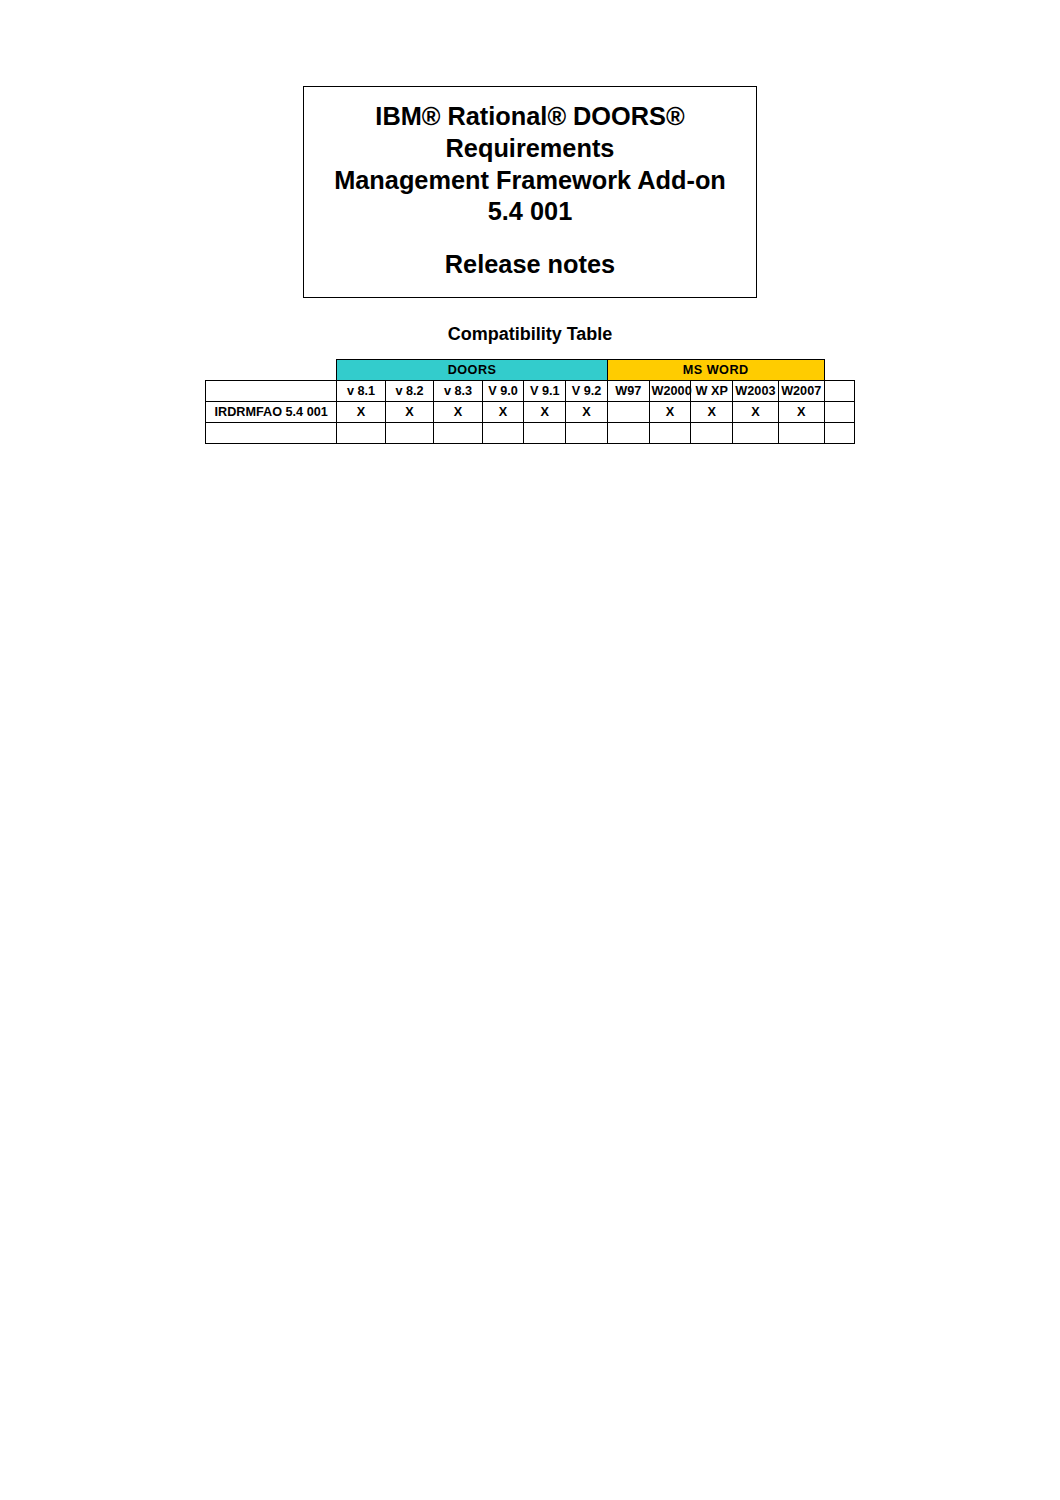IBM® Rational® DOORS® Requirements
Management Framework Add-on 5.4 001
Release notes
Compatibility Table
| | DOORS | MS WORD | |
| | v 8.1 | v 8.2 | v 8.3 | V 9.0 | V 9.1 | V 9.2 | W97 | W2000 | W XP | W2003 | W2007 | |
| IRDRMFAO 5.4 001 | X | X | X | X | X | X | | X | X | X | X | |